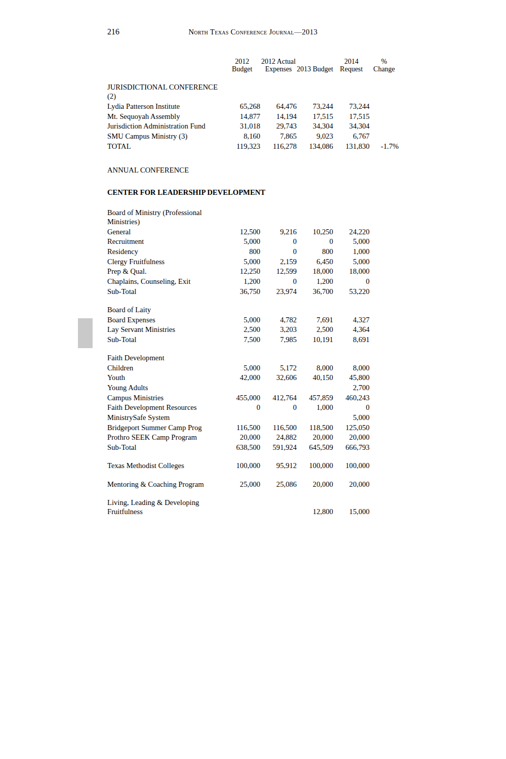216
North Texas Conference Journal—2013
| | 2012 Budget | 2012 Actual Expenses | 2013 Budget | 2014 Request | % Change |
| --- | --- | --- | --- | --- | --- |
| JURISDICTIONAL CONFERENCE (2) | | | | | |
| Lydia Patterson Institute | 65,268 | 64,476 | 73,244 | 73,244 | |
| Mt. Sequoyah Assembly | 14,877 | 14,194 | 17,515 | 17,515 | |
| Jurisdiction Administration Fund | 31,018 | 29,743 | 34,304 | 34,304 | |
| SMU Campus Ministry (3) | 8,160 | 7,865 | 9,023 | 6,767 | |
| TOTAL | 119,323 | 116,278 | 134,086 | 131,830 | -1.7% |
ANNUAL CONFERENCE
CENTER FOR LEADERSHIP DEVELOPMENT
| Board of Ministry (Professional Ministries) | | | | | |
| General | 12,500 | 9,216 | 10,250 | 24,220 | |
| Recruitment | 5,000 | 0 | 0 | 5,000 | |
| Residency | 800 | 0 | 800 | 1,000 | |
| Clergy Fruitfulness | 5,000 | 2,159 | 6,450 | 5,000 | |
| Prep & Qual. | 12,250 | 12,599 | 18,000 | 18,000 | |
| Chaplains, Counseling, Exit | 1,200 | 0 | 1,200 | 0 | |
| Sub-Total | 36,750 | 23,974 | 36,700 | 53,220 | |
| Board of Laity | | | | | |
| Board Expenses | 5,000 | 4,782 | 7,691 | 4,327 | |
| Lay Servant Ministries | 2,500 | 3,203 | 2,500 | 4,364 | |
| Sub-Total | 7,500 | 7,985 | 10,191 | 8,691 | |
| Faith Development | | | | | |
| Children | 5,000 | 5,172 | 8,000 | 8,000 | |
| Youth | 42,000 | 32,606 | 40,150 | 45,800 | |
| Young Adults | | | | 2,700 | |
| Campus Ministries | 455,000 | 412,764 | 457,859 | 460,243 | |
| Faith Development Resources | 0 | 0 | 1,000 | 0 | |
| MinistrySafe System | | | | 5,000 | |
| Bridgeport Summer Camp Prog | 116,500 | 116,500 | 118,500 | 125,050 | |
| Prothro SEEK Camp Program | 20,000 | 24,882 | 20,000 | 20,000 | |
| Sub-Total | 638,500 | 591,924 | 645,509 | 666,793 | |
| Texas Methodist Colleges | 100,000 | 95,912 | 100,000 | 100,000 | |
| Mentoring & Coaching Program | 25,000 | 25,086 | 20,000 | 20,000 | |
| Living, Leading & Developing Fruitfulness | | | 12,800 | 15,000 | |